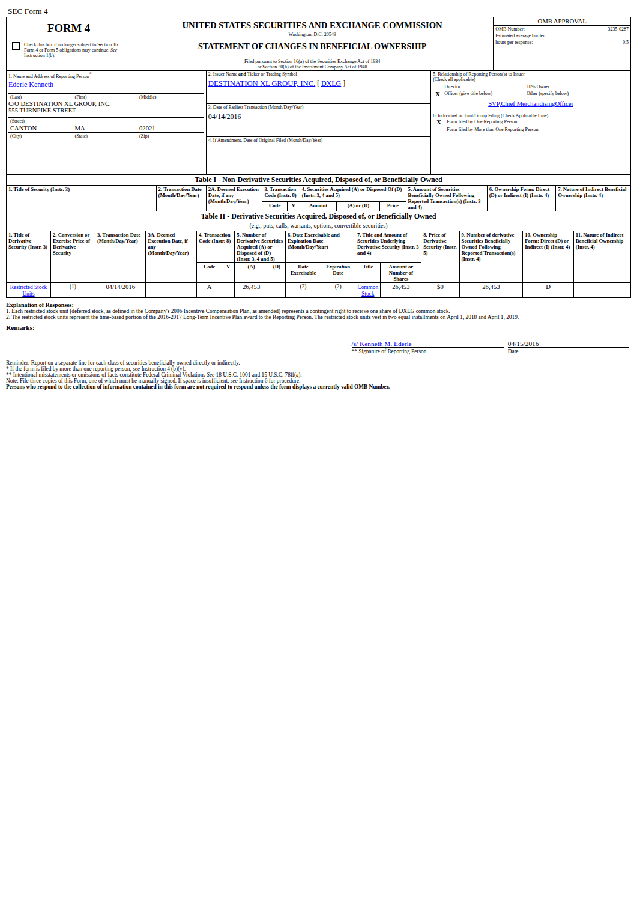| SEC Form 4 | | |
| / FORM 4 / / / / Check this box if no longer subject to Section 16. Form 4 or Form 5 obligations may continue. See Instruction 1(b). / / | UNITED STATES SECURITIES AND EXCHANGE COMMISSION Washington, D.C. 20549 STATEMENT OF CHANGES IN BENEFICIAL OWNERSHIP Filed pursuant to Section 16(a) of the Securities Exchange Act of 1934 or Section 30(h) of the Investment Company Act of 1940 | / OMB APPROVAL / / / OMB Number: / 3235-0287 / / Estimated average burden / / hours per response: / 0.5 / / |
| 1. Name and Address of Reporting Person * Ederle Kenneth / (Last) / (First) / (Middle) / C/O DESTINATION XL GROUP, INC. 555 TURNPIKE STREET / (Street) / / CANTON / MA / 02021 / / (City) / (State) / (Zip) / | / 2. Issuer Name and Ticker or Trading Symbol DESTINATION XL GROUP, INC. [ DXLG ] / / 3. Date of Earliest Transaction (Month/Day/Year) 04/14/2016 / / 4. If Amendment, Date of Original Filed (Month/Day/Year) / | 5. Relationship of Reporting Person(s) to Issuer (Check all applicable) / / Director / 10% Owner / / X / Officer (give title below) / Other (specify below) / SVP,Chief MerchandisingOfficer 6. Individual or Joint/Group Filing (Check Applicable Line) / X / Form filed by One Reporting Person / / / Form filed by More than One Reporting Person / |
| Table I - Non-Derivative Securities Acquired, Disposed of, or Beneficially Owned |
| 1. Title of Security (Instr. 3) | 2. Transaction Date (Month/Day/Year) | 2A. Deemed Execution Date, if any (Month/Day/Year) | 3. Transaction Code (Instr. 8) | 4. Securities Acquired (A) or Disposed Of (D) (Instr. 3, 4 and 5) | 5. Amount of Securities Beneficially Owned Following Reported Transaction(s) (Instr. 3 and 4) | 6. Ownership Form: Direct (D) or Indirect (I) (Instr. 4) | 7. Nature of Indirect Beneficial Ownership (Instr. 4) |
| Code | V | Amount | (A) or (D) | Price |
| Table II - Derivative Securities Acquired, Disposed of, or Beneficially Owned (e.g., puts, calls, warrants, options, convertible securities) |
| 1. Title of Derivative Security (Instr. 3) | 2. Conversion or Exercise Price of Derivative Security | 3. Transaction Date (Month/Day/Year) | 3A. Deemed Execution Date, if any (Month/Day/Year) | 4. Transaction Code (Instr. 8) | 5. Number of Derivative Securities Acquired (A) or Disposed of (D) (Instr. 3, 4 and 5) | 6. Date Exercisable and Expiration Date (Month/Day/Year) | 7. Title and Amount of Securities Underlying Derivative Security (Instr. 3 and 4) | 8. Price of Derivative Security (Instr. 5) | 9. Number of derivative Securities Beneficially Owned Following Reported Transaction(s) (Instr. 4) | 10. Ownership Form: Direct (D) or Indirect (I) (Instr. 4) | 11. Nature of Indirect Beneficial Ownership (Instr. 4) |
| Code | V | (A) | (D) | Date Exercisable | Expiration Date | Title | Amount or Number of Shares |
| Restricted Stock Units | (1) | 04/14/2016 | | A | | 26,453 | | (2) | (2) | Common Stock | 26,453 | $0 | 26,453 | D | |
Explanation of Responses:
1. Each restricted stock unit (deferred stock, as defined in the Company's 2006 Incentive Compensation Plan, as amended) represents a contingent right to receive one share of DXLG common stock.
2. The restricted stock units represent the time-based portion of the 2016-2017 Long-Term Incentive Plan award to the Reporting Person. The restricted stock units vest in two equal installments on April 1, 2018 and April 1, 2019.
Remarks:
| | /s/ Kenneth M. Ederle ** Signature of Reporting Person | 04/15/2016 Date |
Reminder: Report on a separate line for each class of securities beneficially owned directly or indirectly.
* If the form is filed by more than one reporting person, see Instruction 4 (b)(v).
** Intentional misstatements or omissions of facts constitute Federal Criminal Violations See 18 U.S.C. 1001 and 15 U.S.C. 78ff(a).
Note: File three copies of this Form, one of which must be manually signed. If space is insufficient, see Instruction 6 for procedure.
Persons who respond to the collection of information contained in this form are not required to respond unless the form displays a currently valid OMB Number.